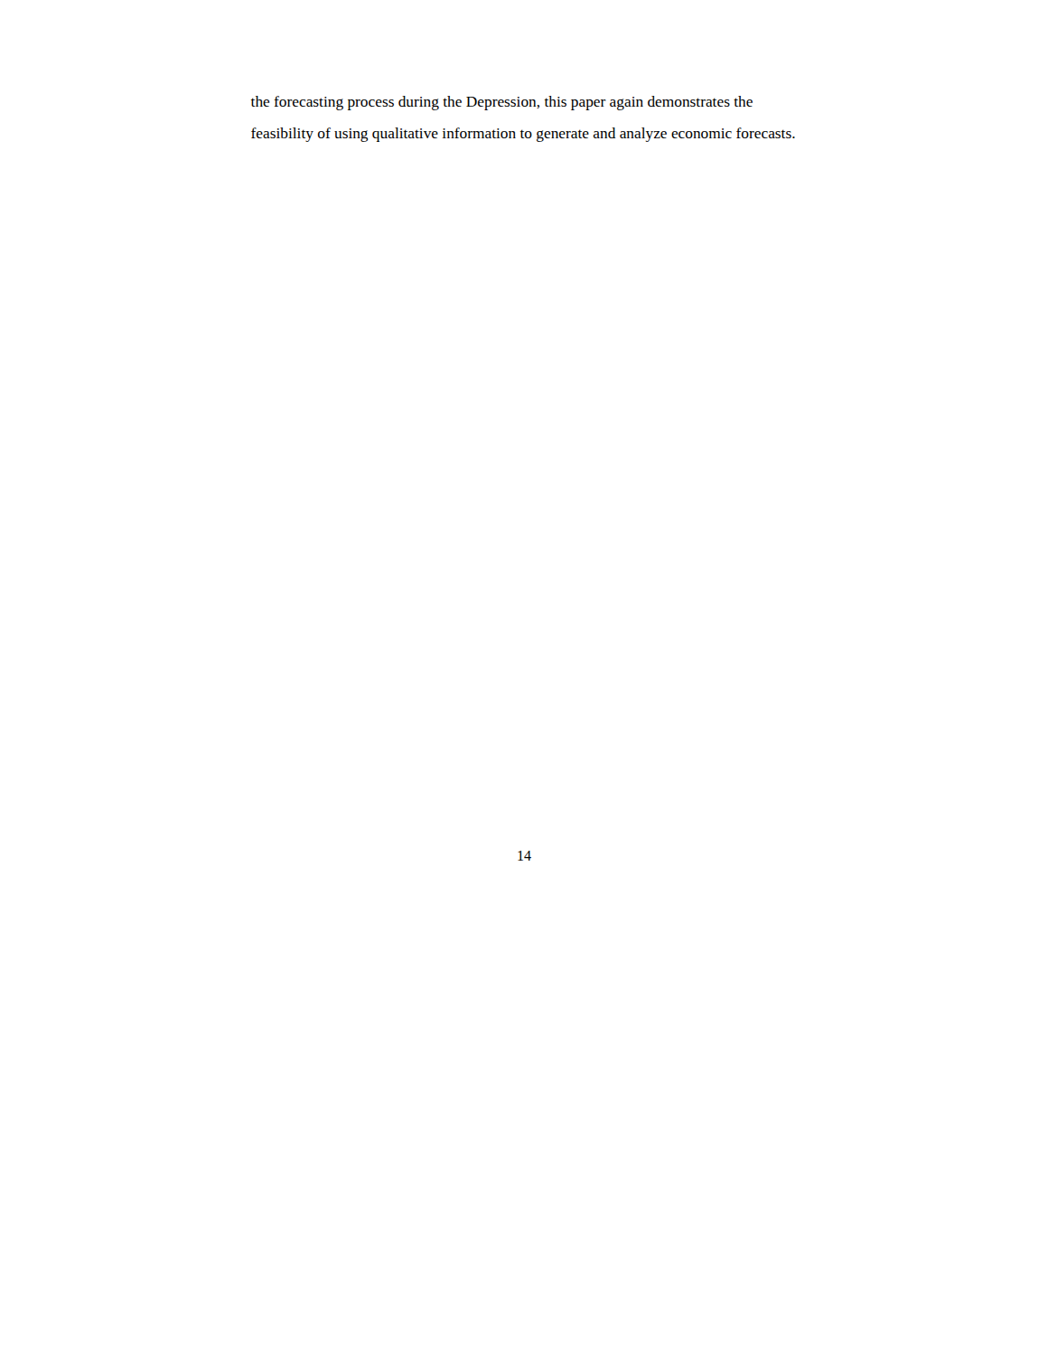the forecasting process during the Depression, this paper again demonstrates the feasibility of using qualitative information to generate and analyze economic forecasts.
14